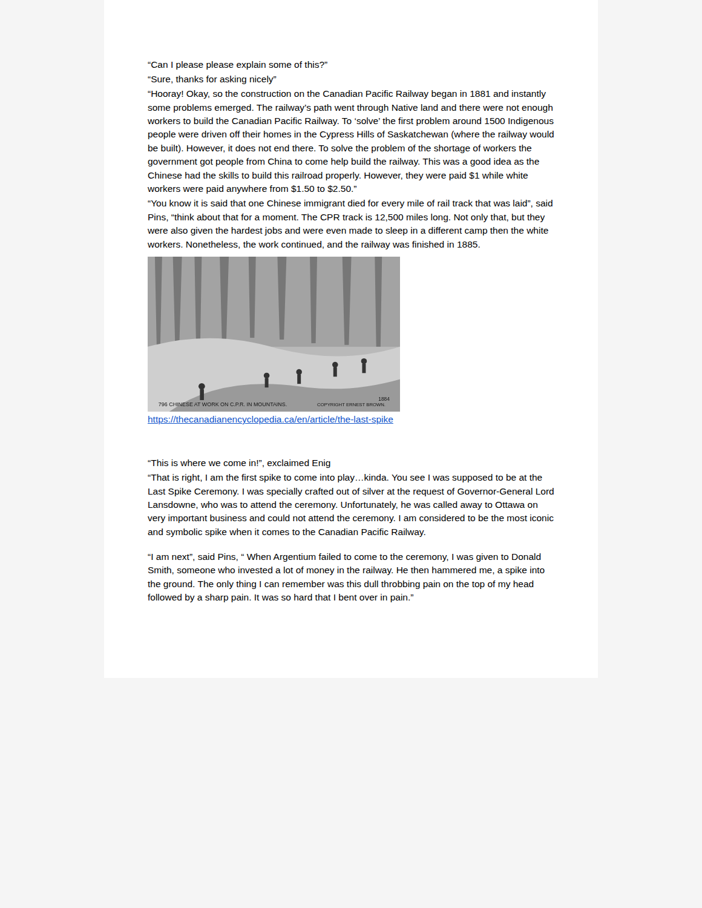“Can I please please explain some of this?”
“Sure, thanks for asking nicely”
“Hooray! Okay, so the construction on the Canadian Pacific Railway began in 1881 and instantly some problems emerged. The railway’s path went through Native land and there were not enough workers to build the Canadian Pacific Railway. To ‘solve’ the first problem around 1500 Indigenous people were driven off their homes in the Cypress Hills of Saskatchewan (where the railway would be built). However, it does not end there. To solve the problem of the shortage of workers the government got people from China to come help build the railway. This was a good idea as the Chinese had the skills to build this railroad properly. However, they were paid $1 while white workers were paid anywhere from $1.50 to $2.50.”
“You know it is said that one Chinese immigrant died for every mile of rail track that was laid”, said Pins, “think about that for a moment. The CPR track is 12,500 miles long. Not only that, but they were also given the hardest jobs and were even made to sleep in a different camp then the white workers. Nonetheless, the work continued, and the railway was finished in 1885.
https://thecanadianencyclopedia.ca/en/article/the-last-spike
“This is where we come in!”, exclaimed Enig
“That is right, I am the first spike to come into play…kinda. You see I was supposed to be at the Last Spike Ceremony. I was specially crafted out of silver at the request of Governor-General Lord Lansdowne, who was to attend the ceremony. Unfortunately, he was called away to Ottawa on very important business and could not attend the ceremony. I am considered to be the most iconic and symbolic spike when it comes to the Canadian Pacific Railway.
“I am next”, said Pins, “ When Argentium failed to come to the ceremony, I was given to Donald Smith, someone who invested a lot of money in the railway. He then hammered me, a spike into the ground. The only thing I can remember was this dull throbbing pain on the top of my head followed by a sharp pain. It was so hard that I bent over in pain.”